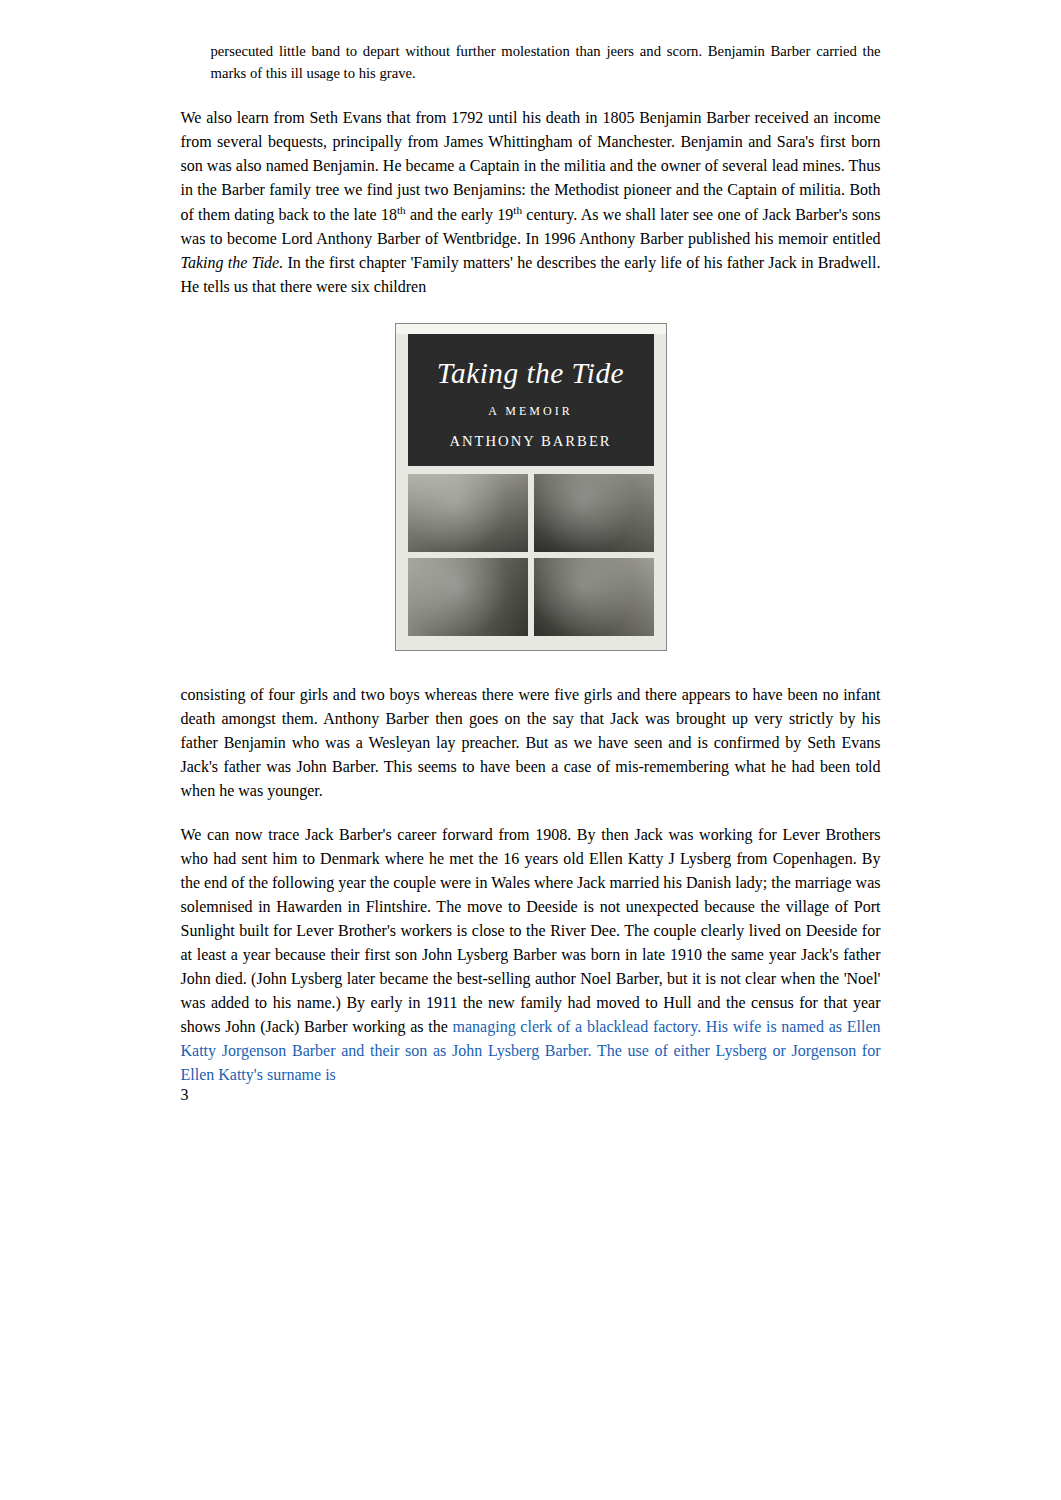persecuted little band to depart without further molestation than jeers and scorn. Benjamin Barber carried the marks of this ill usage to his grave.
We also learn from Seth Evans that from 1792 until his death in 1805 Benjamin Barber received an income from several bequests, principally from James Whittingham of Manchester. Benjamin and Sara's first born son was also named Benjamin. He became a Captain in the militia and the owner of several lead mines. Thus in the Barber family tree we find just two Benjamins: the Methodist pioneer and the Captain of militia. Both of them dating back to the late 18th and the early 19th century. As we shall later see one of Jack Barber's sons was to become Lord Anthony Barber of Wentbridge. In 1996 Anthony Barber published his memoir entitled Taking the Tide. In the first chapter 'Family matters' he describes the early life of his father Jack in Bradwell. He tells us that there were six children
Taking the Tide
A MEMOIR
ANTHONY BARBER
consisting of four girls and two boys whereas there were five girls and there appears to have been no infant death amongst them. Anthony Barber then goes on the say that Jack was brought up very strictly by his father Benjamin who was a Wesleyan lay preacher. But as we have seen and is confirmed by Seth Evans Jack's father was John Barber. This seems to have been a case of mis-remembering what he had been told when he was younger.
We can now trace Jack Barber's career forward from 1908. By then Jack was working for Lever Brothers who had sent him to Denmark where he met the 16 years old Ellen Katty J Lysberg from Copenhagen. By the end of the following year the couple were in Wales where Jack married his Danish lady; the marriage was solemnised in Hawarden in Flintshire. The move to Deeside is not unexpected because the village of Port Sunlight built for Lever Brother's workers is close to the River Dee. The couple clearly lived on Deeside for at least a year because their first son John Lysberg Barber was born in late 1910 the same year Jack's father John died. (John Lysberg later became the best-selling author Noel Barber, but it is not clear when the 'Noel' was added to his name.) By early in 1911 the new family had moved to Hull and the census for that year shows John (Jack) Barber working as the managing clerk of a blacklead factory. His wife is named as Ellen Katty Jorgenson Barber and their son as John Lysberg Barber. The use of either Lysberg or Jorgenson for Ellen Katty's surname is
3